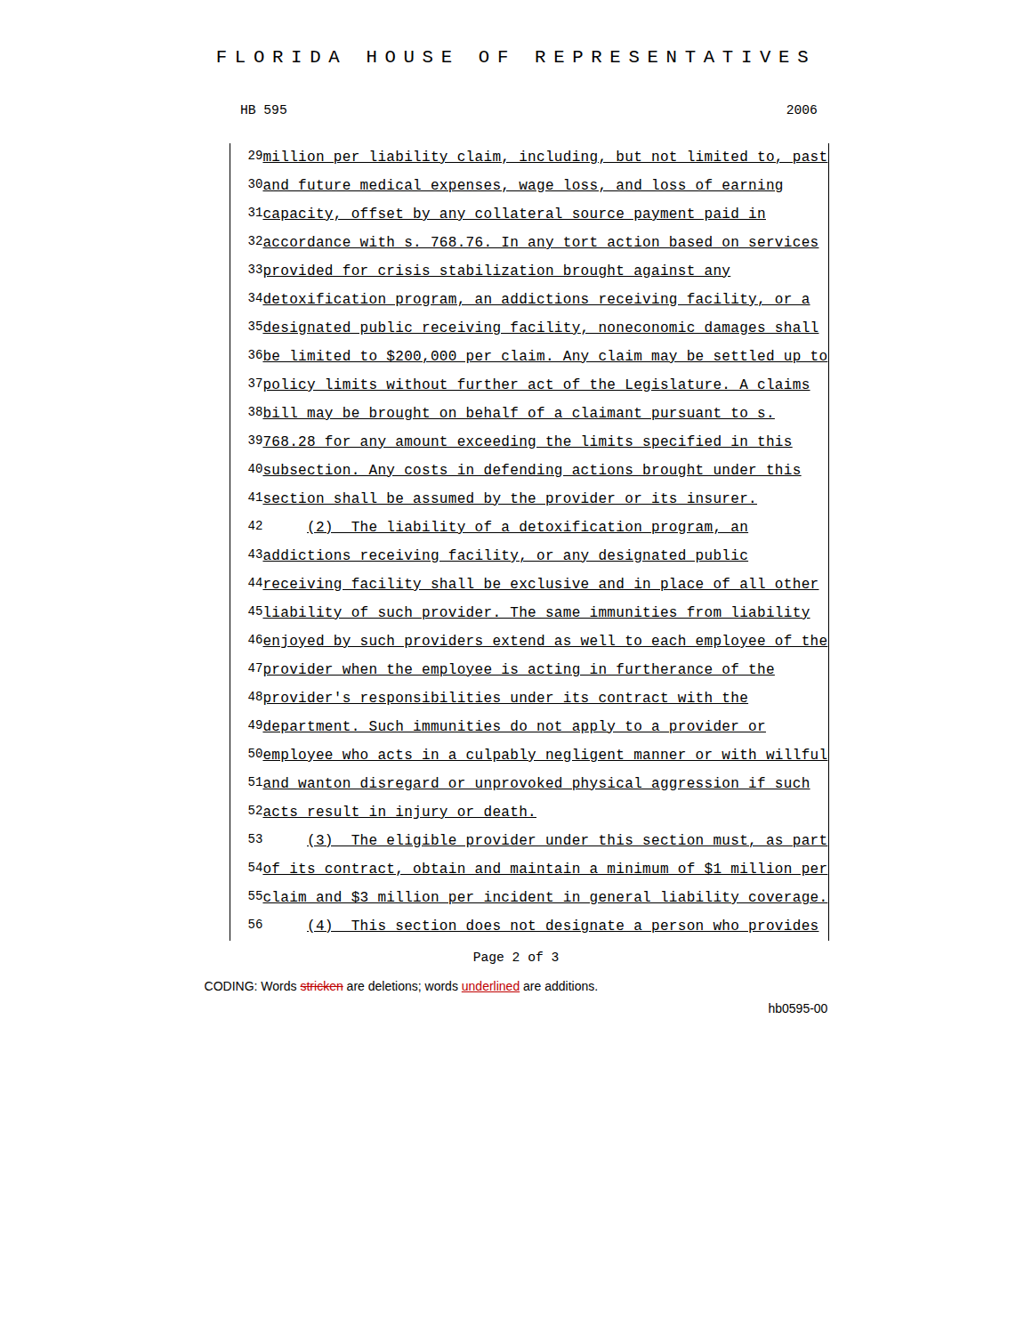FLORIDA HOUSE OF REPRESENTATIVES
HB 595 2006
| 29 | million per liability claim, including, but not limited to, past |
| 30 | and future medical expenses, wage loss, and loss of earning |
| 31 | capacity, offset by any collateral source payment paid in |
| 32 | accordance with s. 768.76. In any tort action based on services |
| 33 | provided for crisis stabilization brought against any |
| 34 | detoxification program, an addictions receiving facility, or a |
| 35 | designated public receiving facility, noneconomic damages shall |
| 36 | be limited to $200,000 per claim. Any claim may be settled up to |
| 37 | policy limits without further act of the Legislature. A claims |
| 38 | bill may be brought on behalf of a claimant pursuant to s. |
| 39 | 768.28 for any amount exceeding the limits specified in this |
| 40 | subsection. Any costs in defending actions brought under this |
| 41 | section shall be assumed by the provider or its insurer. |
| 42 | (2) The liability of a detoxification program, an |
| 43 | addictions receiving facility, or any designated public |
| 44 | receiving facility shall be exclusive and in place of all other |
| 45 | liability of such provider. The same immunities from liability |
| 46 | enjoyed by such providers extend as well to each employee of the |
| 47 | provider when the employee is acting in furtherance of the |
| 48 | provider's responsibilities under its contract with the |
| 49 | department. Such immunities do not apply to a provider or |
| 50 | employee who acts in a culpably negligent manner or with willful |
| 51 | and wanton disregard or unprovoked physical aggression if such |
| 52 | acts result in injury or death. |
| 53 | (3) The eligible provider under this section must, as part |
| 54 | of its contract, obtain and maintain a minimum of $1 million per |
| 55 | claim and $3 million per incident in general liability coverage. |
| 56 | (4) This section does not designate a person who provides |
Page 2 of 3
CODING: Words stricken are deletions; words underlined are additions.
hb0595-00